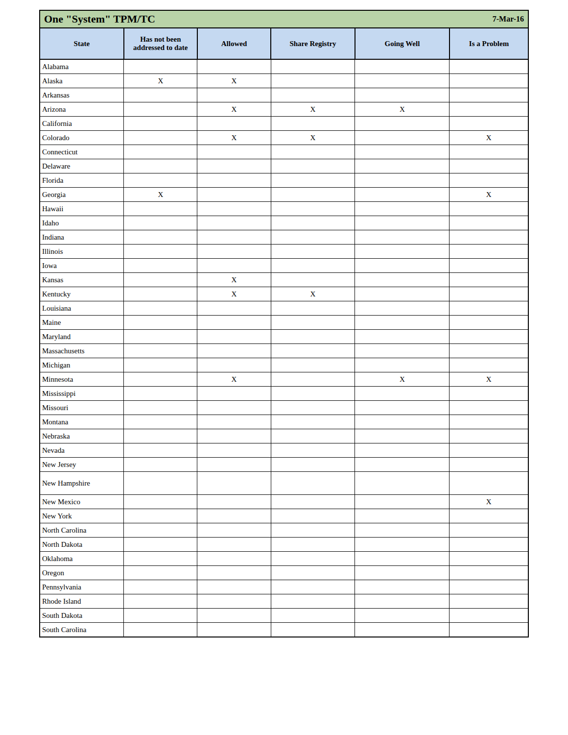One "System" TPM/TC
7-Mar-16
| State | Has not been addressed to date | Allowed | Share Registry | Going Well | Is a Problem |
| --- | --- | --- | --- | --- | --- |
| Alabama | | | | | |
| Alaska | X | X | | | |
| Arkansas | | | | | |
| Arizona | | X | X | X | |
| California | | | | | |
| Colorado | | X | X | | X |
| Connecticut | | | | | |
| Delaware | | | | | |
| Florida | | | | | |
| Georgia | X | | | | X |
| Hawaii | | | | | |
| Idaho | | | | | |
| Indiana | | | | | |
| Illinois | | | | | |
| Iowa | | | | | |
| Kansas | | X | | | |
| Kentucky | | X | X | | |
| Louisiana | | | | | |
| Maine | | | | | |
| Maryland | | | | | |
| Massachusetts | | | | | |
| Michigan | | | | | |
| Minnesota | | X | | X | X |
| Mississippi | | | | | |
| Missouri | | | | | |
| Montana | | | | | |
| Nebraska | | | | | |
| Nevada | | | | | |
| New Jersey | | | | | |
| New Hampshire | | | | | |
| New Mexico | | | | | X |
| New York | | | | | |
| North Carolina | | | | | |
| North Dakota | | | | | |
| Oklahoma | | | | | |
| Oregon | | | | | |
| Pennsylvania | | | | | |
| Rhode Island | | | | | |
| South Dakota | | | | | |
| South Carolina | | | | | |